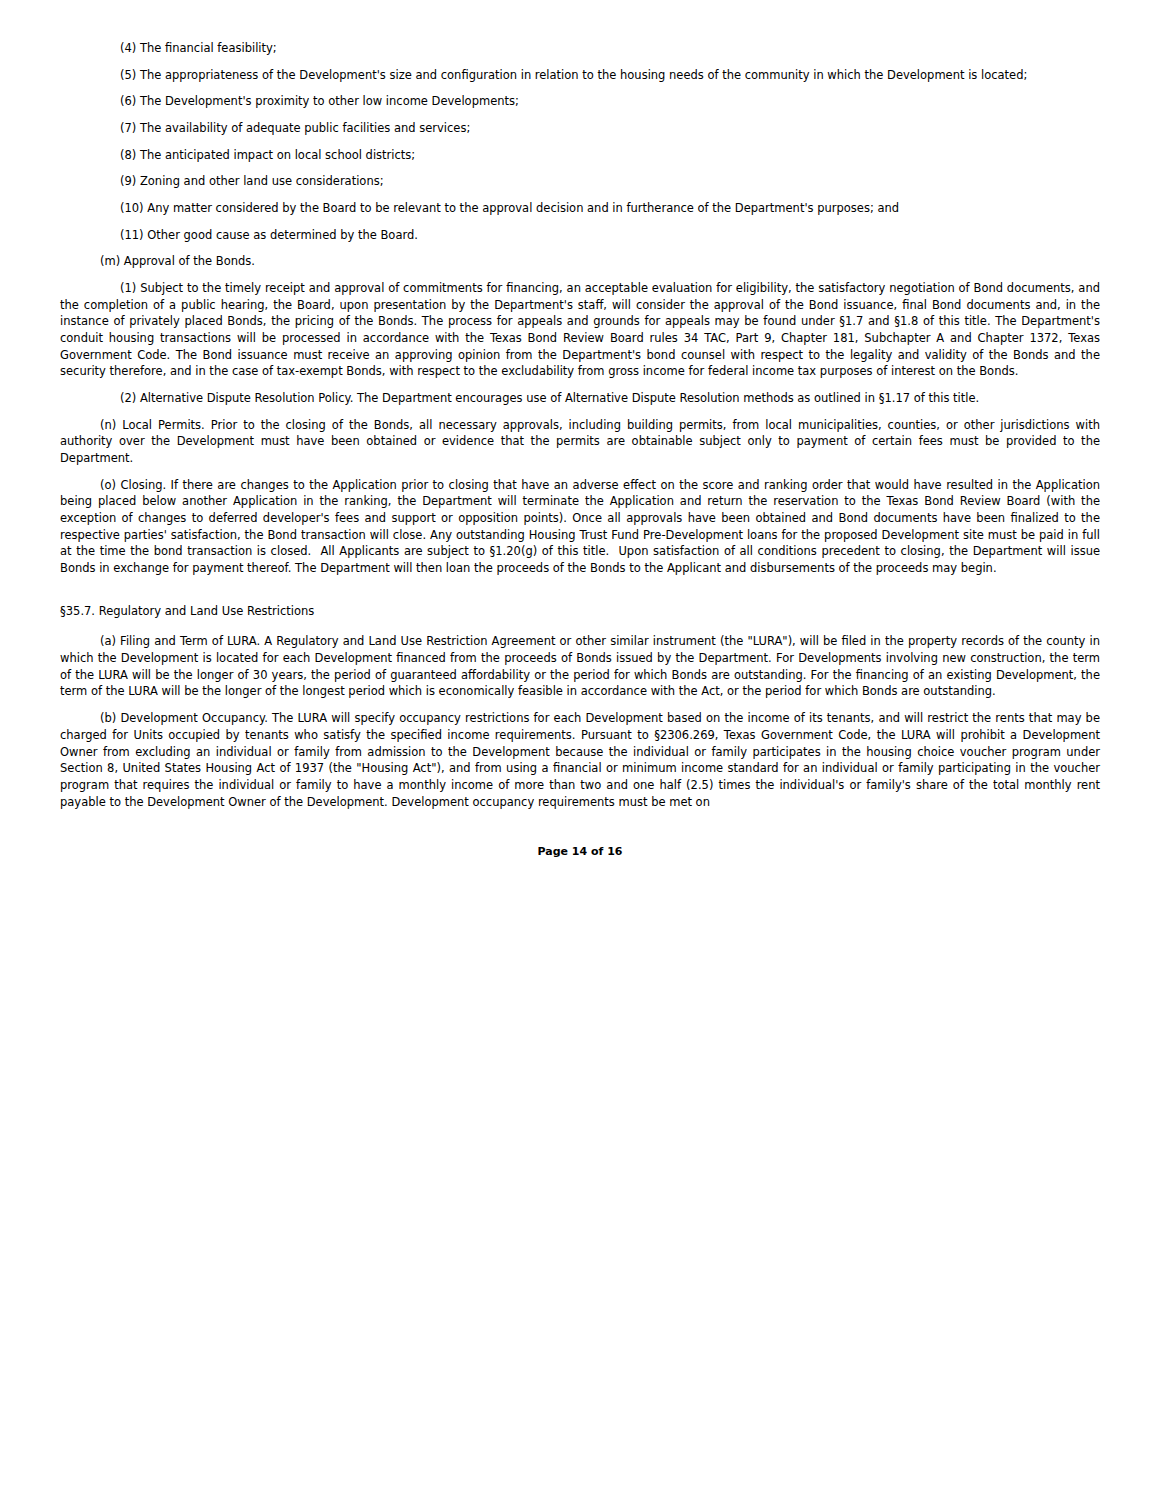(4) The financial feasibility;
(5) The appropriateness of the Development's size and configuration in relation to the housing needs of the community in which the Development is located;
(6) The Development's proximity to other low income Developments;
(7) The availability of adequate public facilities and services;
(8) The anticipated impact on local school districts;
(9) Zoning and other land use considerations;
(10) Any matter considered by the Board to be relevant to the approval decision and in furtherance of the Department's purposes; and
(11) Other good cause as determined by the Board.
(m) Approval of the Bonds.
(1) Subject to the timely receipt and approval of commitments for financing, an acceptable evaluation for eligibility, the satisfactory negotiation of Bond documents, and the completion of a public hearing, the Board, upon presentation by the Department's staff, will consider the approval of the Bond issuance, final Bond documents and, in the instance of privately placed Bonds, the pricing of the Bonds. The process for appeals and grounds for appeals may be found under §1.7 and §1.8 of this title. The Department's conduit housing transactions will be processed in accordance with the Texas Bond Review Board rules 34 TAC, Part 9, Chapter 181, Subchapter A and Chapter 1372, Texas Government Code. The Bond issuance must receive an approving opinion from the Department's bond counsel with respect to the legality and validity of the Bonds and the security therefore, and in the case of tax-exempt Bonds, with respect to the excludability from gross income for federal income tax purposes of interest on the Bonds.
(2) Alternative Dispute Resolution Policy. The Department encourages use of Alternative Dispute Resolution methods as outlined in §1.17 of this title.
(n) Local Permits. Prior to the closing of the Bonds, all necessary approvals, including building permits, from local municipalities, counties, or other jurisdictions with authority over the Development must have been obtained or evidence that the permits are obtainable subject only to payment of certain fees must be provided to the Department.
(o) Closing. If there are changes to the Application prior to closing that have an adverse effect on the score and ranking order that would have resulted in the Application being placed below another Application in the ranking, the Department will terminate the Application and return the reservation to the Texas Bond Review Board (with the exception of changes to deferred developer's fees and support or opposition points). Once all approvals have been obtained and Bond documents have been finalized to the respective parties' satisfaction, the Bond transaction will close. Any outstanding Housing Trust Fund Pre-Development loans for the proposed Development site must be paid in full at the time the bond transaction is closed. All Applicants are subject to §1.20(g) of this title. Upon satisfaction of all conditions precedent to closing, the Department will issue Bonds in exchange for payment thereof. The Department will then loan the proceeds of the Bonds to the Applicant and disbursements of the proceeds may begin.
§35.7. Regulatory and Land Use Restrictions
(a) Filing and Term of LURA. A Regulatory and Land Use Restriction Agreement or other similar instrument (the "LURA"), will be filed in the property records of the county in which the Development is located for each Development financed from the proceeds of Bonds issued by the Department. For Developments involving new construction, the term of the LURA will be the longer of 30 years, the period of guaranteed affordability or the period for which Bonds are outstanding. For the financing of an existing Development, the term of the LURA will be the longer of the longest period which is economically feasible in accordance with the Act, or the period for which Bonds are outstanding.
(b) Development Occupancy. The LURA will specify occupancy restrictions for each Development based on the income of its tenants, and will restrict the rents that may be charged for Units occupied by tenants who satisfy the specified income requirements. Pursuant to §2306.269, Texas Government Code, the LURA will prohibit a Development Owner from excluding an individual or family from admission to the Development because the individual or family participates in the housing choice voucher program under Section 8, United States Housing Act of 1937 (the "Housing Act"), and from using a financial or minimum income standard for an individual or family participating in the voucher program that requires the individual or family to have a monthly income of more than two and one half (2.5) times the individual's or family's share of the total monthly rent payable to the Development Owner of the Development. Development occupancy requirements must be met on
Page 14 of 16